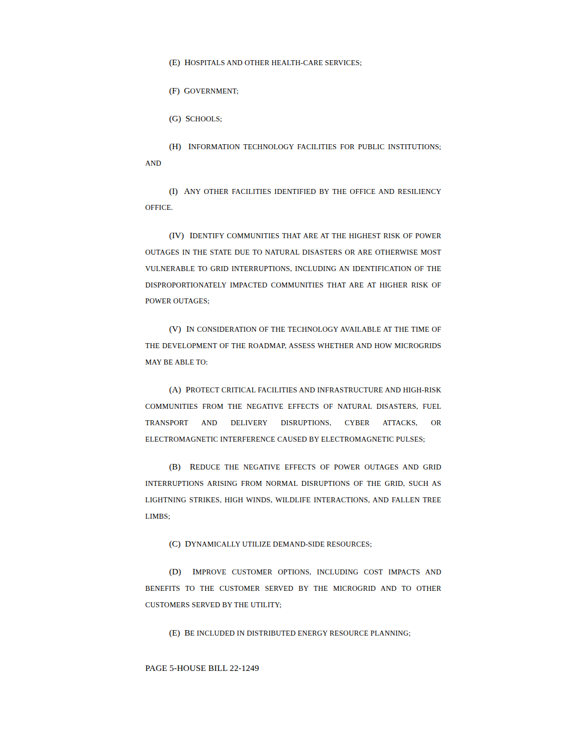(E) Hospitals and other health-care services;
(F) Government;
(G) Schools;
(H) Information technology facilities for public institutions; and
(I) Any other facilities identified by the office and resiliency office.
(IV) Identify communities that are at the highest risk of power outages in the state due to natural disasters or are otherwise most vulnerable to grid interruptions, including an identification of the disproportionately impacted communities that are at higher risk of power outages;
(V) In consideration of the technology available at the time of the development of the roadmap, assess whether and how microgrids may be able to:
(A) Protect critical facilities and infrastructure and high-risk communities from the negative effects of natural disasters, fuel transport and delivery disruptions, cyber attacks, or electromagnetic interference caused by electromagnetic pulses;
(B) Reduce the negative effects of power outages and grid interruptions arising from normal disruptions of the grid, such as lightning strikes, high winds, wildlife interactions, and fallen tree limbs;
(C) Dynamically utilize demand-side resources;
(D) Improve customer options, including cost impacts and benefits to the customer served by the microgrid and to other customers served by the utility;
(E) Be included in distributed energy resource planning;
PAGE 5-HOUSE BILL 22-1249